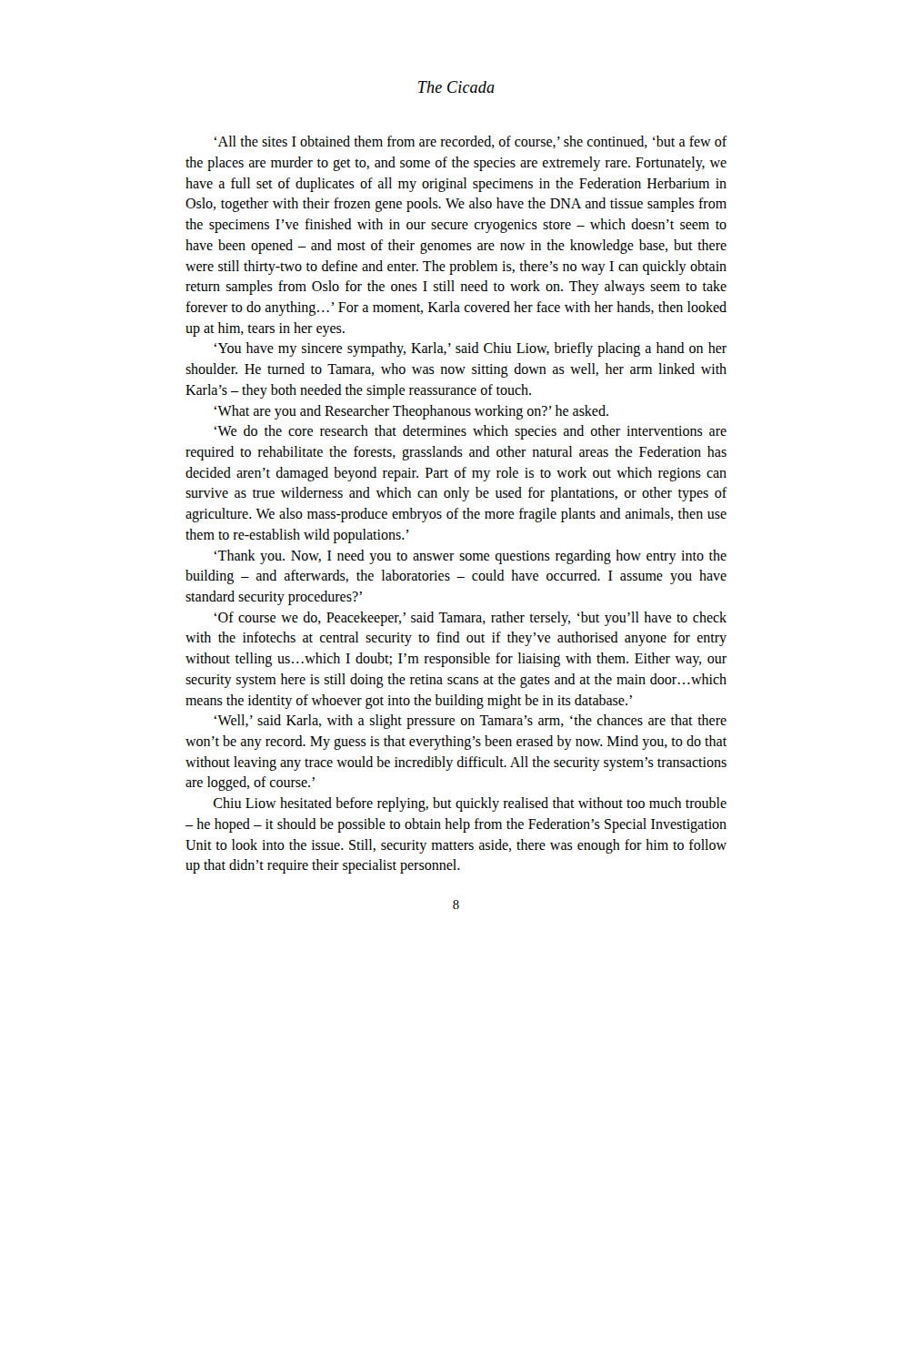The Cicada
‘All the sites I obtained them from are recorded, of course,’ she continued, ‘but a few of the places are murder to get to, and some of the species are extremely rare. Fortunately, we have a full set of duplicates of all my original specimens in the Federation Herbarium in Oslo, together with their frozen gene pools. We also have the DNA and tissue samples from the specimens I’ve finished with in our secure cryogenics store – which doesn’t seem to have been opened – and most of their genomes are now in the knowledge base, but there were still thirty-two to define and enter. The problem is, there’s no way I can quickly obtain return samples from Oslo for the ones I still need to work on. They always seem to take forever to do anything…’ For a moment, Karla covered her face with her hands, then looked up at him, tears in her eyes.
‘You have my sincere sympathy, Karla,’ said Chiu Liow, briefly placing a hand on her shoulder. He turned to Tamara, who was now sitting down as well, her arm linked with Karla’s – they both needed the simple reassurance of touch.
‘What are you and Researcher Theophanous working on?’ he asked.
‘We do the core research that determines which species and other interventions are required to rehabilitate the forests, grasslands and other natural areas the Federation has decided aren’t damaged beyond repair. Part of my role is to work out which regions can survive as true wilderness and which can only be used for plantations, or other types of agriculture. We also mass-produce embryos of the more fragile plants and animals, then use them to re-establish wild populations.’
‘Thank you. Now, I need you to answer some questions regarding how entry into the building – and afterwards, the laboratories – could have occurred. I assume you have standard security procedures?’
‘Of course we do, Peacekeeper,’ said Tamara, rather tersely, ‘but you’ll have to check with the infotechs at central security to find out if they’ve authorised anyone for entry without telling us…which I doubt; I’m responsible for liaising with them. Either way, our security system here is still doing the retina scans at the gates and at the main door…which means the identity of whoever got into the building might be in its database.’
‘Well,’ said Karla, with a slight pressure on Tamara’s arm, ‘the chances are that there won’t be any record. My guess is that everything’s been erased by now. Mind you, to do that without leaving any trace would be incredibly difficult. All the security system’s transactions are logged, of course.’
Chiu Liow hesitated before replying, but quickly realised that without too much trouble – he hoped – it should be possible to obtain help from the Federation’s Special Investigation Unit to look into the issue. Still, security matters aside, there was enough for him to follow up that didn’t require their specialist personnel.
8